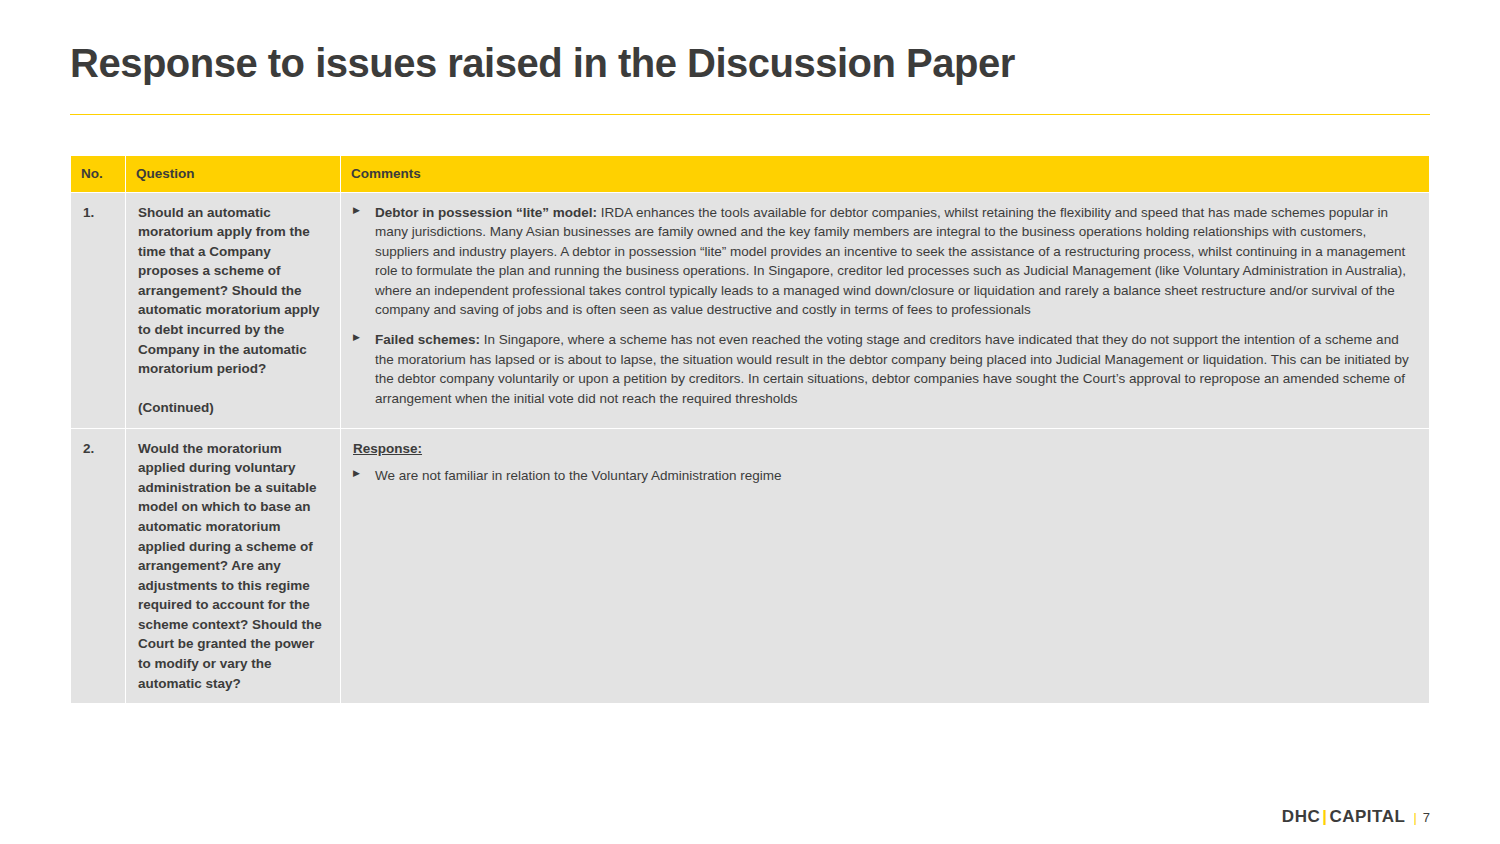Response to issues raised in the Discussion Paper
| No. | Question | Comments |
| --- | --- | --- |
| 1. | Should an automatic moratorium apply from the time that a Company proposes a scheme of arrangement? Should the automatic moratorium apply to debt incurred by the Company in the automatic moratorium period? (Continued) | Debtor in possession “lite” model: IRDA enhances the tools available for debtor companies, whilst retaining the flexibility and speed that has made schemes popular in many jurisdictions. Many Asian businesses are family owned and the key family members are integral to the business operations holding relationships with customers, suppliers and industry players. A debtor in possession “lite” model provides an incentive to seek the assistance of a restructuring process, whilst continuing in a management role to formulate the plan and running the business operations. In Singapore, creditor led processes such as Judicial Management (like Voluntary Administration in Australia), where an independent professional takes control typically leads to a managed wind down/closure or liquidation and rarely a balance sheet restructure and/or survival of the company and saving of jobs and is often seen as value destructive and costly in terms of fees to professionals Failed schemes: In Singapore, where a scheme has not even reached the voting stage and creditors have indicated that they do not support the intention of a scheme and the moratorium has lapsed or is about to lapse, the situation would result in the debtor company being placed into Judicial Management or liquidation. This can be initiated by the debtor company voluntarily or upon a petition by creditors. In certain situations, debtor companies have sought the Court’s approval to repropose an amended scheme of arrangement when the initial vote did not reach the required thresholds |
| 2. | Would the moratorium applied during voluntary administration be a suitable model on which to base an automatic moratorium applied during a scheme of arrangement? Are any adjustments to this regime required to account for the scheme context? Should the Court be granted the power to modify or vary the automatic stay? | Response: We are not familiar in relation to the Voluntary Administration regime |
DHC|CAPITAL 7